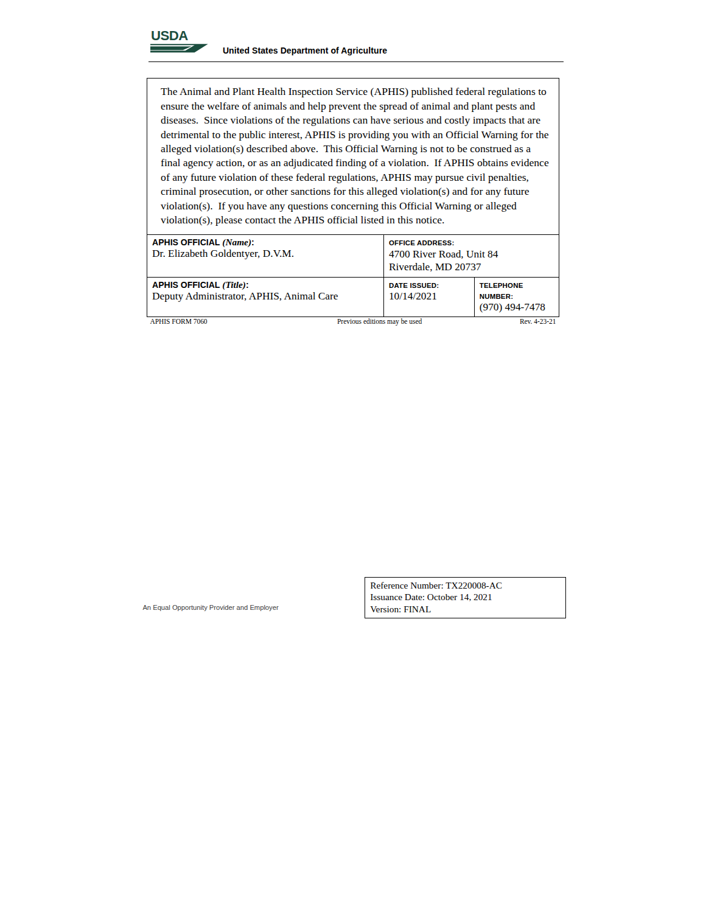USDA
United States Department of Agriculture
| The Animal and Plant Health Inspection Service (APHIS) published federal regulations to ensure the welfare of animals and help prevent the spread of animal and plant pests and diseases. Since violations of the regulations can have serious and costly impacts that are detrimental to the public interest, APHIS is providing you with an Official Warning for the alleged violation(s) described above. This Official Warning is not to be construed as a final agency action, or as an adjudicated finding of a violation. If APHIS obtains evidence of any future violation of these federal regulations, APHIS may pursue civil penalties, criminal prosecution, or other sanctions for this alleged violation(s) and for any future violation(s). If you have any questions concerning this Official Warning or alleged violation(s), please contact the APHIS official listed in this notice. |
| APHIS OFFICIAL (Name) : Dr. Elizabeth Goldentyer, D.V.M. | OFFICE ADDRESS: 4700 River Road, Unit 84 Riverdale, MD 20737 |
| APHIS OFFICIAL (Title) : Deputy Administrator, APHIS, Animal Care | DATE ISSUED: 10/14/2021 | TELEPHONE NUMBER: (970) 494-7478 |
APHIS FORM 7060
Previous editions may be used
Rev. 4-23-21
An Equal Opportunity Provider and Employer
Reference Number: TX220008-AC
Issuance Date: October 14, 2021
Version: FINAL